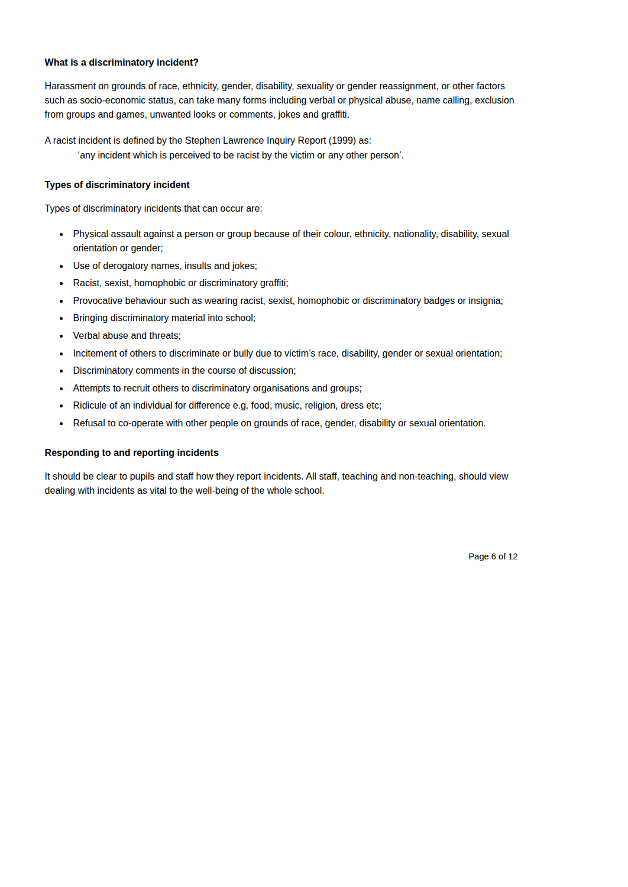What is a discriminatory incident?
Harassment on grounds of race, ethnicity, gender, disability, sexuality or gender reassignment, or other factors such as socio-economic status, can take many forms including verbal or physical abuse, name calling, exclusion from groups and games, unwanted looks or comments, jokes and graffiti.
A racist incident is defined by the Stephen Lawrence Inquiry Report (1999) as: ‘any incident which is perceived to be racist by the victim or any other person’.
Types of discriminatory incident
Types of discriminatory incidents that can occur are:
Physical assault against a person or group because of their colour, ethnicity, nationality, disability, sexual orientation or gender;
Use of derogatory names, insults and jokes;
Racist, sexist, homophobic or discriminatory graffiti;
Provocative behaviour such as wearing racist, sexist, homophobic or discriminatory badges or insignia;
Bringing discriminatory material into school;
Verbal abuse and threats;
Incitement of others to discriminate or bully due to victim’s race, disability, gender or sexual orientation;
Discriminatory comments in the course of discussion;
Attempts to recruit others to discriminatory organisations and groups;
Ridicule of an individual for difference e.g. food, music, religion, dress etc;
Refusal to co-operate with other people on grounds of race, gender, disability or sexual orientation.
Responding to and reporting incidents
It should be clear to pupils and staff how they report incidents. All staff, teaching and non-teaching, should view dealing with incidents as vital to the well-being of the whole school.
Page 6 of 12